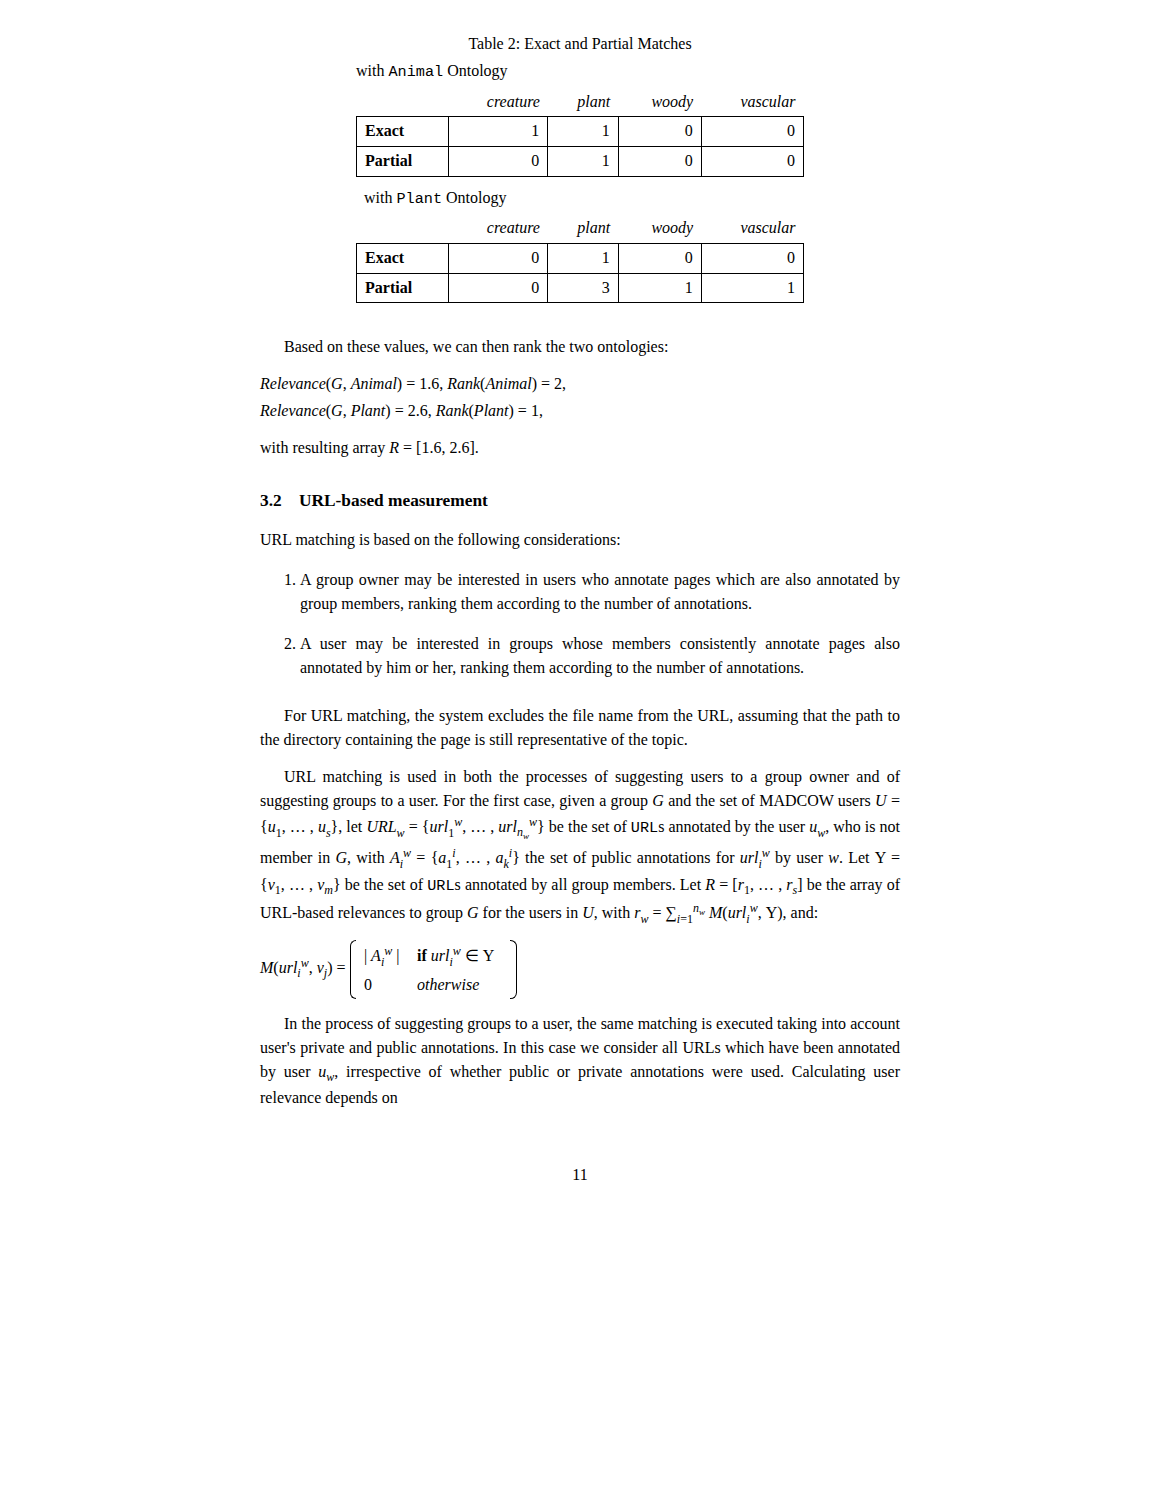Table 2: Exact and Partial Matches
with Animal Ontology
| | creature | plant | woody | vascular |
| --- | --- | --- | --- | --- |
| Exact | 1 | 1 | 0 | 0 |
| Partial | 0 | 1 | 0 | 0 |
with Plant Ontology
| | creature | plant | woody | vascular |
| --- | --- | --- | --- | --- |
| Exact | 0 | 1 | 0 | 0 |
| Partial | 0 | 3 | 1 | 1 |
Based on these values, we can then rank the two ontologies:
Relevance(G, Animal) = 1.6, Rank(Animal) = 2,
Relevance(G, Plant) = 2.6, Rank(Plant) = 1,
with resulting array R = [1.6, 2.6].
3.2 URL-based measurement
URL matching is based on the following considerations:
A group owner may be interested in users who annotate pages which are also annotated by group members, ranking them according to the number of annotations.
A user may be interested in groups whose members consistently annotate pages also annotated by him or her, ranking them according to the number of annotations.
For URL matching, the system excludes the file name from the URL, assuming that the path to the directory containing the page is still representative of the topic.
URL matching is used in both the processes of suggesting users to a group owner and of suggesting groups to a user. For the first case, given a group G and the set of MADCOW users U = {u1, … , us}, let URLw = {url1w, … , urlnww} be the set of URLs annotated by the user uw, who is not member in G, with Aiw = {a1i, … , aki} the set of public annotations for urliw by user w. Let Υ = {v1, … , vm} be the set of URLs annotated by all group members. Let R = [r1, … , rs] be the array of URL-based relevances to group G for the users in U, with rw = ∑i=1nw M(urliw, Υ), and:
M(urliw, vj) =
| / A i w / | if url i w ∈ Υ |
| 0 | otherwise |
In the process of suggesting groups to a user, the same matching is executed taking into account user's private and public annotations. In this case we consider all URLs which have been annotated by user uw, irrespective of whether public or private annotations were used. Calculating user relevance depends on
11